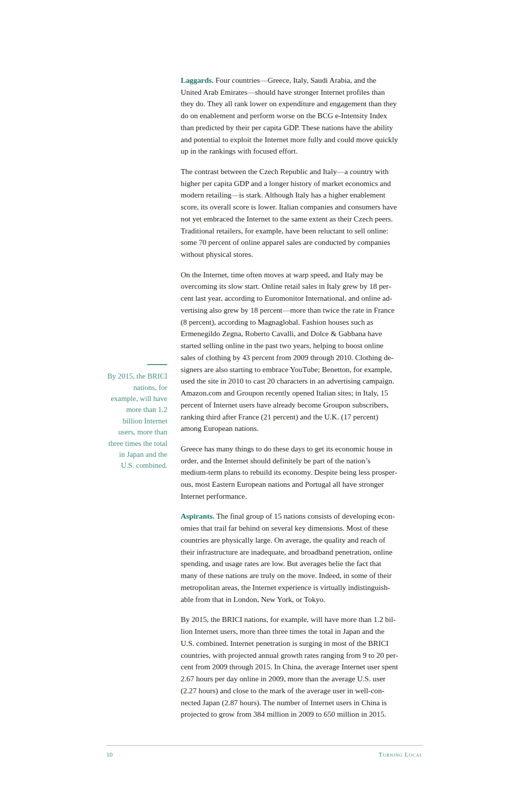By 2015, the BRICI nations, for example, will have more than 1.2 billion Internet users, more than three times the total in Japan and the U.S. combined.
Laggards. Four countries—Greece, Italy, Saudi Arabia, and the United Arab Emirates—should have stronger Internet profiles than they do. They all rank lower on expenditure and engagement than they do on enablement and perform worse on the BCG e-Intensity Index than predicted by their per capita GDP. These nations have the ability and potential to exploit the Internet more fully and could move quickly up in the rankings with focused effort.
The contrast between the Czech Republic and Italy—a country with higher per capita GDP and a longer history of market economics and modern retailing—is stark. Although Italy has a higher enablement score, its overall score is lower. Italian companies and consumers have not yet embraced the Internet to the same extent as their Czech peers. Traditional retailers, for example, have been reluctant to sell online: some 70 percent of online apparel sales are conducted by companies without physical stores.
On the Internet, time often moves at warp speed, and Italy may be overcoming its slow start. Online retail sales in Italy grew by 18 percent last year, according to Euromonitor International, and online advertising also grew by 18 percent—more than twice the rate in France (8 percent), according to Magnaglobal. Fashion houses such as Ermenegildo Zegna, Roberto Cavalli, and Dolce & Gabbana have started selling online in the past two years, helping to boost online sales of clothing by 43 percent from 2009 through 2010. Clothing designers are also starting to embrace YouTube; Benetton, for example, used the site in 2010 to cast 20 characters in an advertising campaign. Amazon.com and Groupon recently opened Italian sites; in Italy, 15 percent of Internet users have already become Groupon subscribers, ranking third after France (21 percent) and the U.K. (17 percent) among European nations.
Greece has many things to do these days to get its economic house in order, and the Internet should definitely be part of the nation’s medium-term plans to rebuild its economy. Despite being less prosperous, most Eastern European nations and Portugal all have stronger Internet performance.
Aspirants. The final group of 15 nations consists of developing economies that trail far behind on several key dimensions. Most of these countries are physically large. On average, the quality and reach of their infrastructure are inadequate, and broadband penetration, online spending, and usage rates are low. But averages belie the fact that many of these nations are truly on the move. Indeed, in some of their metropolitan areas, the Internet experience is virtually indistinguishable from that in London, New York, or Tokyo.
By 2015, the BRICI nations, for example, will have more than 1.2 billion Internet users, more than three times the total in Japan and the U.S. combined. Internet penetration is surging in most of the BRICI countries, with projected annual growth rates ranging from 9 to 20 percent from 2009 through 2015. In China, the average Internet user spent 2.67 hours per day online in 2009, more than the average U.S. user (2.27 hours) and close to the mark of the average user in well-connected Japan (2.87 hours). The number of Internet users in China is projected to grow from 384 million in 2009 to 650 million in 2015.
10 Turning Local